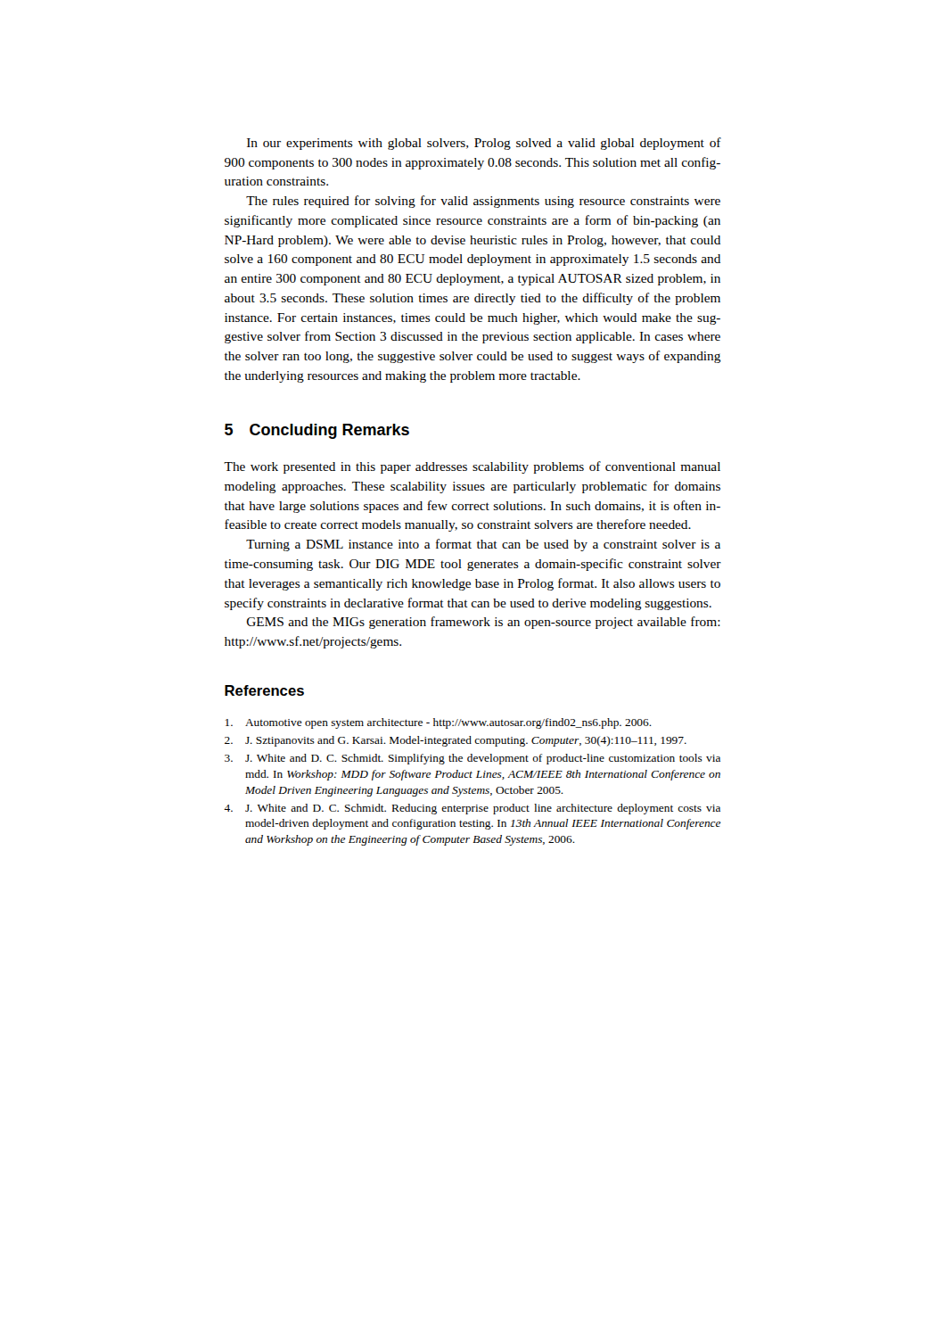In our experiments with global solvers, Prolog solved a valid global deployment of 900 components to 300 nodes in approximately 0.08 seconds. This solution met all configuration constraints.
The rules required for solving for valid assignments using resource constraints were significantly more complicated since resource constraints are a form of bin-packing (an NP-Hard problem). We were able to devise heuristic rules in Prolog, however, that could solve a 160 component and 80 ECU model deployment in approximately 1.5 seconds and an entire 300 component and 80 ECU deployment, a typical AUTOSAR sized problem, in about 3.5 seconds. These solution times are directly tied to the difficulty of the problem instance. For certain instances, times could be much higher, which would make the suggestive solver from Section 3 discussed in the previous section applicable. In cases where the solver ran too long, the suggestive solver could be used to suggest ways of expanding the underlying resources and making the problem more tractable.
5 Concluding Remarks
The work presented in this paper addresses scalability problems of conventional manual modeling approaches. These scalability issues are particularly problematic for domains that have large solutions spaces and few correct solutions. In such domains, it is often infeasible to create correct models manually, so constraint solvers are therefore needed.
Turning a DSML instance into a format that can be used by a constraint solver is a time-consuming task. Our DIG MDE tool generates a domain-specific constraint solver that leverages a semantically rich knowledge base in Prolog format. It also allows users to specify constraints in declarative format that can be used to derive modeling suggestions.
GEMS and the MIGs generation framework is an open-source project available from: http://www.sf.net/projects/gems.
References
Automotive open system architecture - http://www.autosar.org/find02_ns6.php. 2006.
J. Sztipanovits and G. Karsai. Model-integrated computing. Computer, 30(4):110–111, 1997.
J. White and D. C. Schmidt. Simplifying the development of product-line customization tools via mdd. In Workshop: MDD for Software Product Lines, ACM/IEEE 8th International Conference on Model Driven Engineering Languages and Systems, October 2005.
J. White and D. C. Schmidt. Reducing enterprise product line architecture deployment costs via model-driven deployment and configuration testing. In 13th Annual IEEE International Conference and Workshop on the Engineering of Computer Based Systems, 2006.